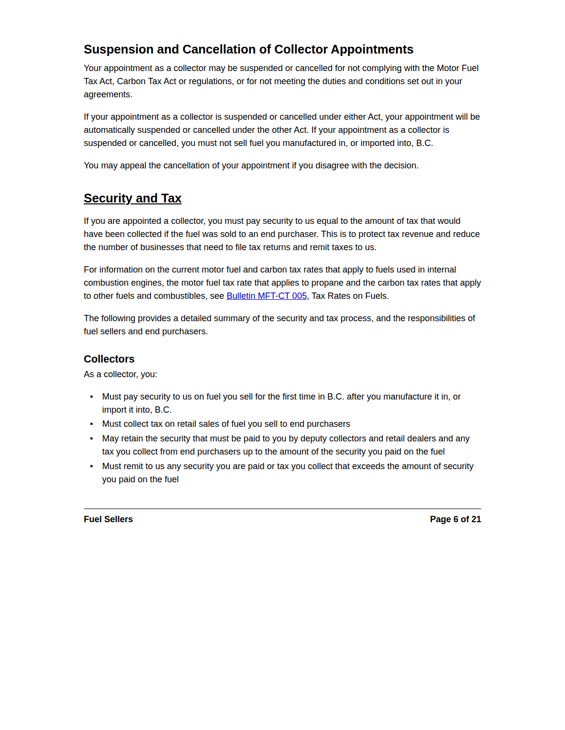Suspension and Cancellation of Collector Appointments
Your appointment as a collector may be suspended or cancelled for not complying with the Motor Fuel Tax Act, Carbon Tax Act or regulations, or for not meeting the duties and conditions set out in your agreements.
If your appointment as a collector is suspended or cancelled under either Act, your appointment will be automatically suspended or cancelled under the other Act. If your appointment as a collector is suspended or cancelled, you must not sell fuel you manufactured in, or imported into, B.C.
You may appeal the cancellation of your appointment if you disagree with the decision.
Security and Tax
If you are appointed a collector, you must pay security to us equal to the amount of tax that would have been collected if the fuel was sold to an end purchaser. This is to protect tax revenue and reduce the number of businesses that need to file tax returns and remit taxes to us.
For information on the current motor fuel and carbon tax rates that apply to fuels used in internal combustion engines, the motor fuel tax rate that applies to propane and the carbon tax rates that apply to other fuels and combustibles, see Bulletin MFT-CT 005, Tax Rates on Fuels.
The following provides a detailed summary of the security and tax process, and the responsibilities of fuel sellers and end purchasers.
Collectors
As a collector, you:
Must pay security to us on fuel you sell for the first time in B.C. after you manufacture it in, or import it into, B.C.
Must collect tax on retail sales of fuel you sell to end purchasers
May retain the security that must be paid to you by deputy collectors and retail dealers and any tax you collect from end purchasers up to the amount of the security you paid on the fuel
Must remit to us any security you are paid or tax you collect that exceeds the amount of security you paid on the fuel
Fuel Sellers Page 6 of 21